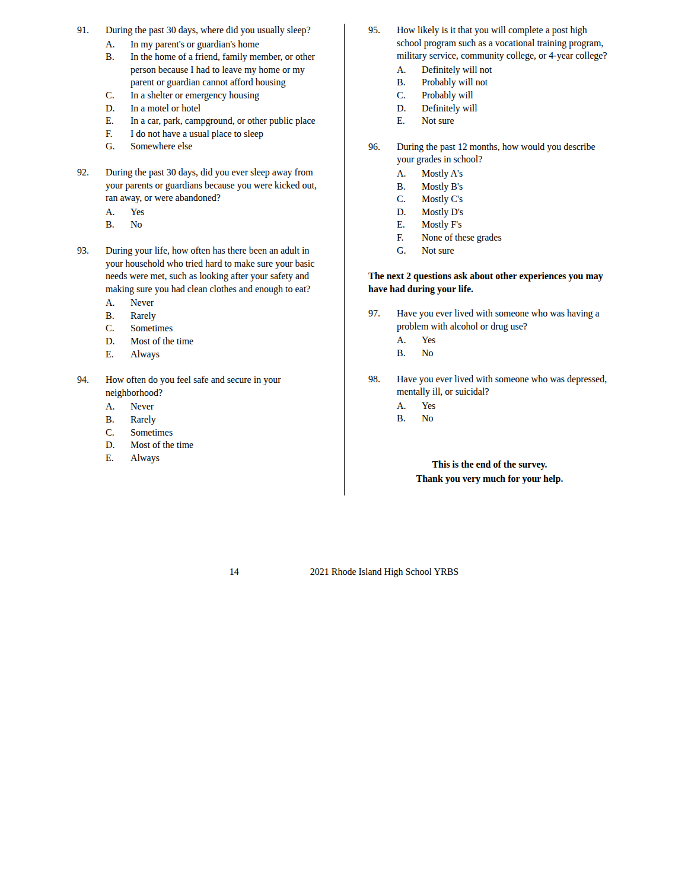91.
During the past 30 days, where did you usually sleep?
A. In my parent's or guardian's home
B. In the home of a friend, family member, or other person because I had to leave my home or my parent or guardian cannot afford housing
C. In a shelter or emergency housing
D. In a motel or hotel
E. In a car, park, campground, or other public place
F. I do not have a usual place to sleep
G. Somewhere else
92.
During the past 30 days, did you ever sleep away from your parents or guardians because you were kicked out, ran away, or were abandoned?
A. Yes
B. No
93.
During your life, how often has there been an adult in your household who tried hard to make sure your basic needs were met, such as looking after your safety and making sure you had clean clothes and enough to eat?
A. Never
B. Rarely
C. Sometimes
D. Most of the time
E. Always
94.
How often do you feel safe and secure in your neighborhood?
A. Never
B. Rarely
C. Sometimes
D. Most of the time
E. Always
95.
How likely is it that you will complete a post high school program such as a vocational training program, military service, community college, or 4-year college?
A. Definitely will not
B. Probably will not
C. Probably will
D. Definitely will
E. Not sure
96.
During the past 12 months, how would you describe your grades in school?
A. Mostly A's
B. Mostly B's
C. Mostly C's
D. Mostly D's
E. Mostly F's
F. None of these grades
G. Not sure
The next 2 questions ask about other experiences you may have had during your life.
97.
Have you ever lived with someone who was having a problem with alcohol or drug use?
A. Yes
B. No
98.
Have you ever lived with someone who was depressed, mentally ill, or suicidal?
A. Yes
B. No
This is the end of the survey.
Thank you very much for your help.
14 2021 Rhode Island High School YRBS